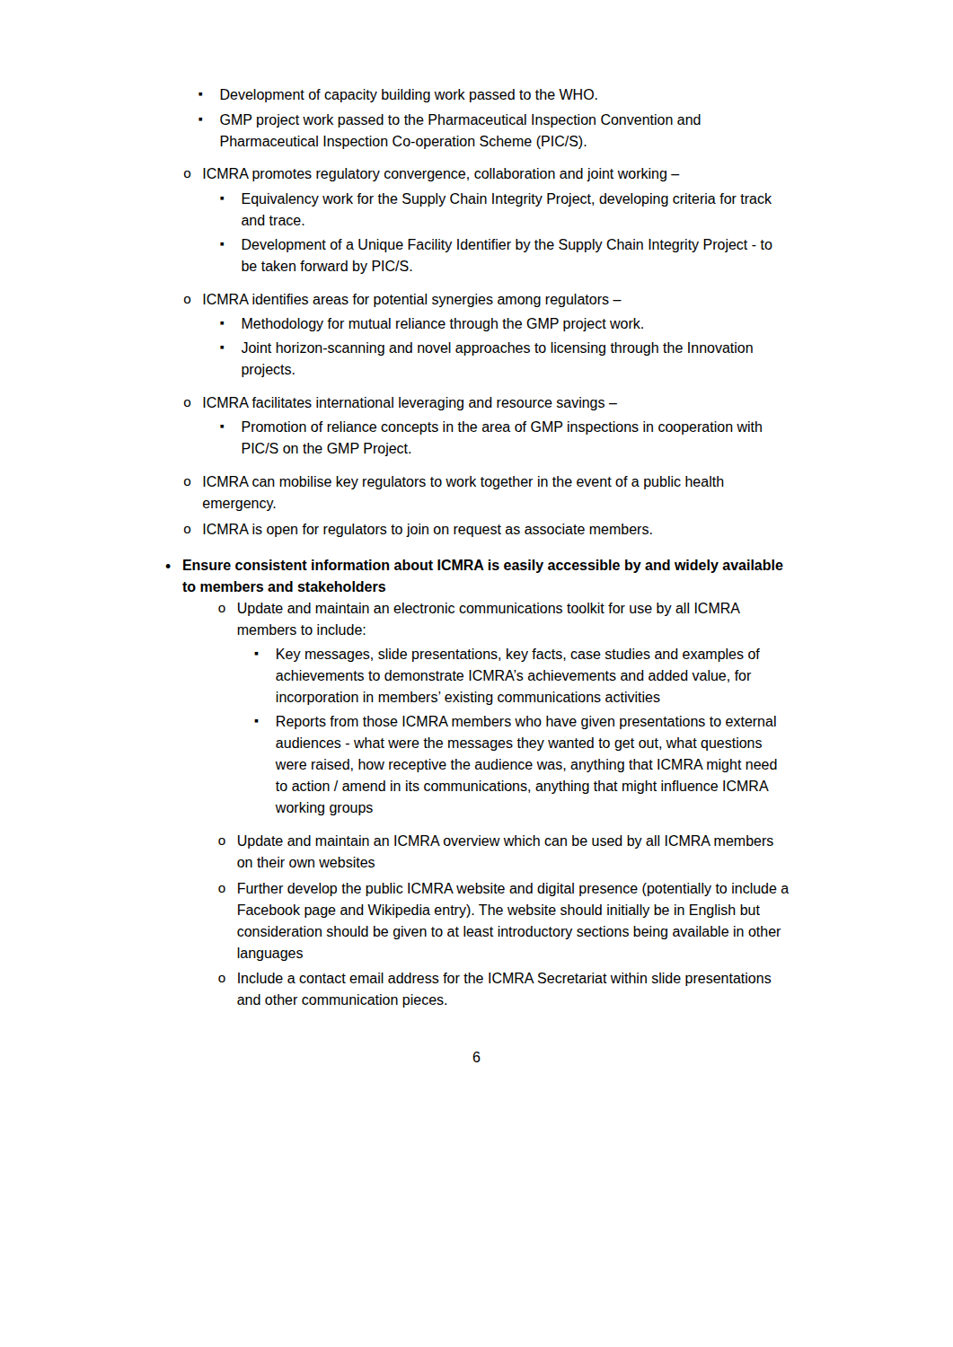Development of capacity building work passed to the WHO.
GMP project work passed to the Pharmaceutical Inspection Convention and Pharmaceutical Inspection Co-operation Scheme (PIC/S).
ICMRA promotes regulatory convergence, collaboration and joint working –
Equivalency work for the Supply Chain Integrity Project, developing criteria for track and trace.
Development of a Unique Facility Identifier by the Supply Chain Integrity Project - to be taken forward by PIC/S.
ICMRA identifies areas for potential synergies among regulators –
Methodology for mutual reliance through the GMP project work.
Joint horizon-scanning and novel approaches to licensing through the Innovation projects.
ICMRA facilitates international leveraging and resource savings –
Promotion of reliance concepts in the area of GMP inspections in cooperation with PIC/S on the GMP Project.
ICMRA can mobilise key regulators to work together in the event of a public health emergency.
ICMRA is open for regulators to join on request as associate members.
Ensure consistent information about ICMRA is easily accessible by and widely available to members and stakeholders
Update and maintain an electronic communications toolkit for use by all ICMRA members to include:
Key messages, slide presentations, key facts, case studies and examples of achievements to demonstrate ICMRA’s achievements and added value, for incorporation in members’ existing communications activities
Reports from those ICMRA members who have given presentations to external audiences - what were the messages they wanted to get out, what questions were raised, how receptive the audience was, anything that ICMRA might need to action / amend in its communications, anything that might influence ICMRA working groups
Update and maintain an ICMRA overview which can be used by all ICMRA members on their own websites
Further develop the public ICMRA website and digital presence (potentially to include a Facebook page and Wikipedia entry). The website should initially be in English but consideration should be given to at least introductory sections being available in other languages
Include a contact email address for the ICMRA Secretariat within slide presentations and other communication pieces.
6